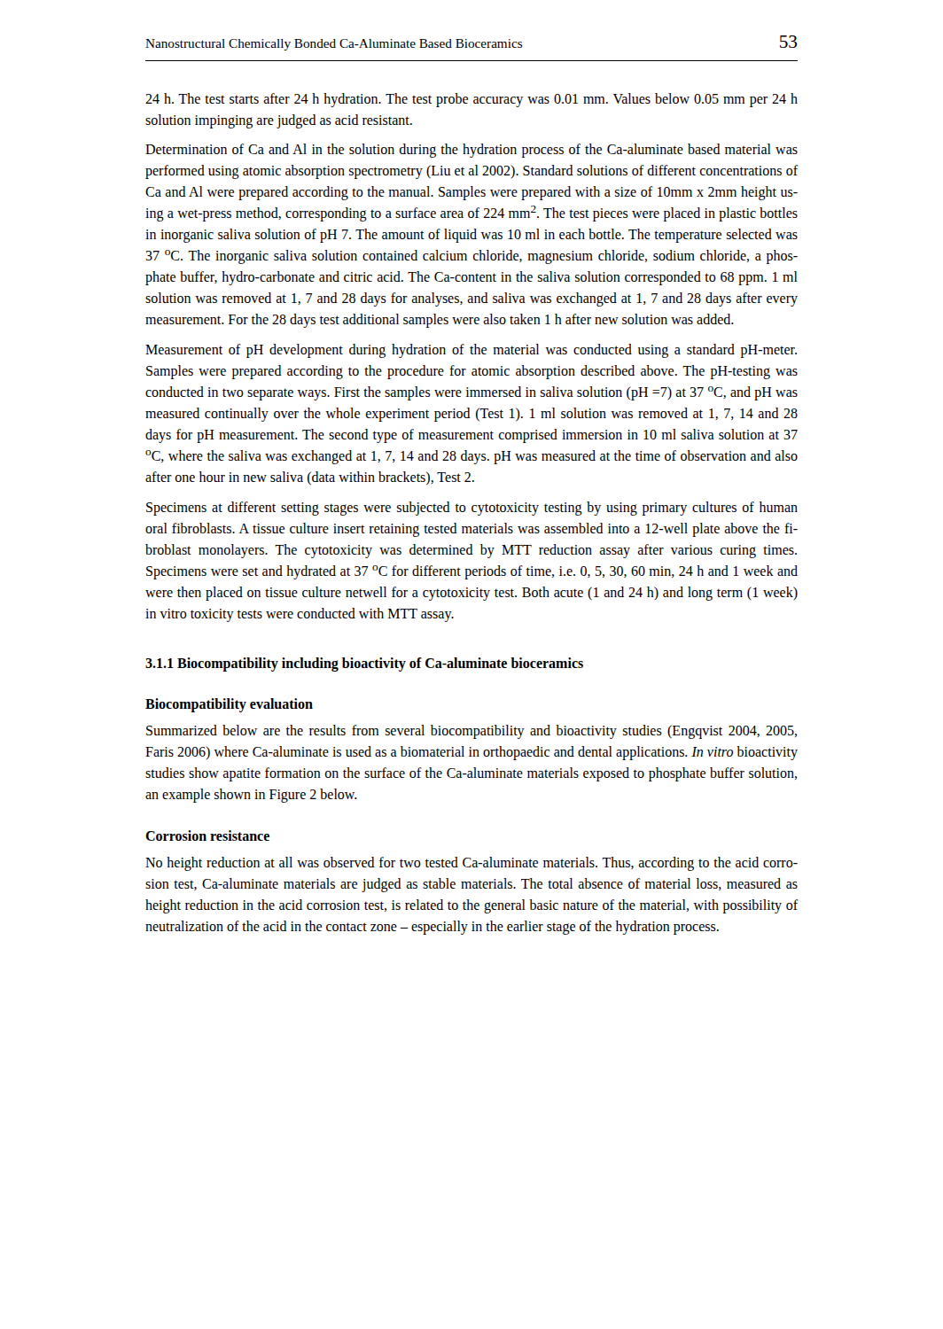Nanostructural Chemically Bonded Ca-Aluminate Based Bioceramics 53
24 h. The test starts after 24 h hydration. The test probe accuracy was 0.01 mm. Values below 0.05 mm per 24 h solution impinging are judged as acid resistant.
Determination of Ca and Al in the solution during the hydration process of the Ca-aluminate based material was performed using atomic absorption spectrometry (Liu et al 2002). Standard solutions of different concentrations of Ca and Al were prepared according to the manual. Samples were prepared with a size of 10mm x 2mm height using a wet-press method, corresponding to a surface area of 224 mm2. The test pieces were placed in plastic bottles in inorganic saliva solution of pH 7. The amount of liquid was 10 ml in each bottle. The temperature selected was 37 oC. The inorganic saliva solution contained calcium chloride, magnesium chloride, sodium chloride, a phosphate buffer, hydro-carbonate and citric acid. The Ca-content in the saliva solution corresponded to 68 ppm. 1 ml solution was removed at 1, 7 and 28 days for analyses, and saliva was exchanged at 1, 7 and 28 days after every measurement. For the 28 days test additional samples were also taken 1 h after new solution was added.
Measurement of pH development during hydration of the material was conducted using a standard pH-meter. Samples were prepared according to the procedure for atomic absorption described above. The pH-testing was conducted in two separate ways. First the samples were immersed in saliva solution (pH =7) at 37 oC, and pH was measured continually over the whole experiment period (Test 1). 1 ml solution was removed at 1, 7, 14 and 28 days for pH measurement. The second type of measurement comprised immersion in 10 ml saliva solution at 37 oC, where the saliva was exchanged at 1, 7, 14 and 28 days. pH was measured at the time of observation and also after one hour in new saliva (data within brackets), Test 2.
Specimens at different setting stages were subjected to cytotoxicity testing by using primary cultures of human oral fibroblasts. A tissue culture insert retaining tested materials was assembled into a 12-well plate above the fibroblast monolayers. The cytotoxicity was determined by MTT reduction assay after various curing times. Specimens were set and hydrated at 37 oC for different periods of time, i.e. 0, 5, 30, 60 min, 24 h and 1 week and were then placed on tissue culture netwell for a cytotoxicity test. Both acute (1 and 24 h) and long term (1 week) in vitro toxicity tests were conducted with MTT assay.
3.1.1 Biocompatibility including bioactivity of Ca-aluminate bioceramics
Biocompatibility evaluation
Summarized below are the results from several biocompatibility and bioactivity studies (Engqvist 2004, 2005, Faris 2006) where Ca-aluminate is used as a biomaterial in orthopaedic and dental applications. In vitro bioactivity studies show apatite formation on the surface of the Ca-aluminate materials exposed to phosphate buffer solution, an example shown in Figure 2 below.
Corrosion resistance
No height reduction at all was observed for two tested Ca-aluminate materials. Thus, according to the acid corrosion test, Ca-aluminate materials are judged as stable materials. The total absence of material loss, measured as height reduction in the acid corrosion test, is related to the general basic nature of the material, with possibility of neutralization of the acid in the contact zone – especially in the earlier stage of the hydration process.